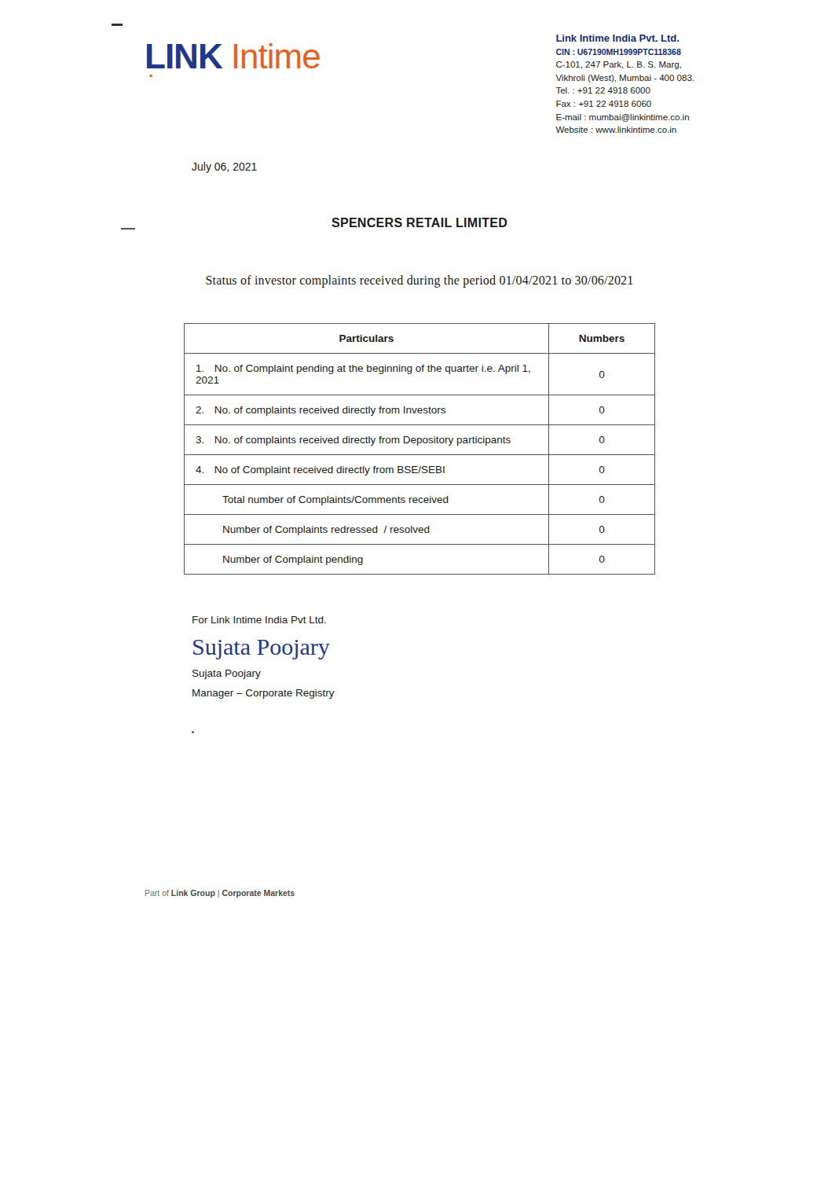LINK Intime .
Link Intime India Pvt. Ltd.
CIN : U67190MH1999PTC118368
C-101, 247 Park, L. B. S. Marg,
Vikhroli (West), Mumbai - 400 083.
Tel. : +91 22 4918 6000
Fax : +91 22 4918 6060
E-mail : mumbai@linkintime.co.in
Website : www.linkintime.co.in
July 06, 2021
SPENCERS RETAIL LIMITED
Status of investor complaints received during the period 01/04/2021 to 30/06/2021
| Particulars | Numbers |
| --- | --- |
| 1. No. of Complaint pending at the beginning of the quarter i.e. April 1, 2021 | 0 |
| 2. No. of complaints received directly from Investors | 0 |
| 3. No. of complaints received directly from Depository participants | 0 |
| 4. No of Complaint received directly from BSE/SEBI | 0 |
| Total number of Complaints/Comments received | 0 |
| Number of Complaints redressed / resolved | 0 |
| Number of Complaint pending | 0 |
For Link Intime India Pvt Ltd.
Sujata Poojary
Sujata Poojary
Manager – Corporate Registry
Part of Link Group | Corporate Markets